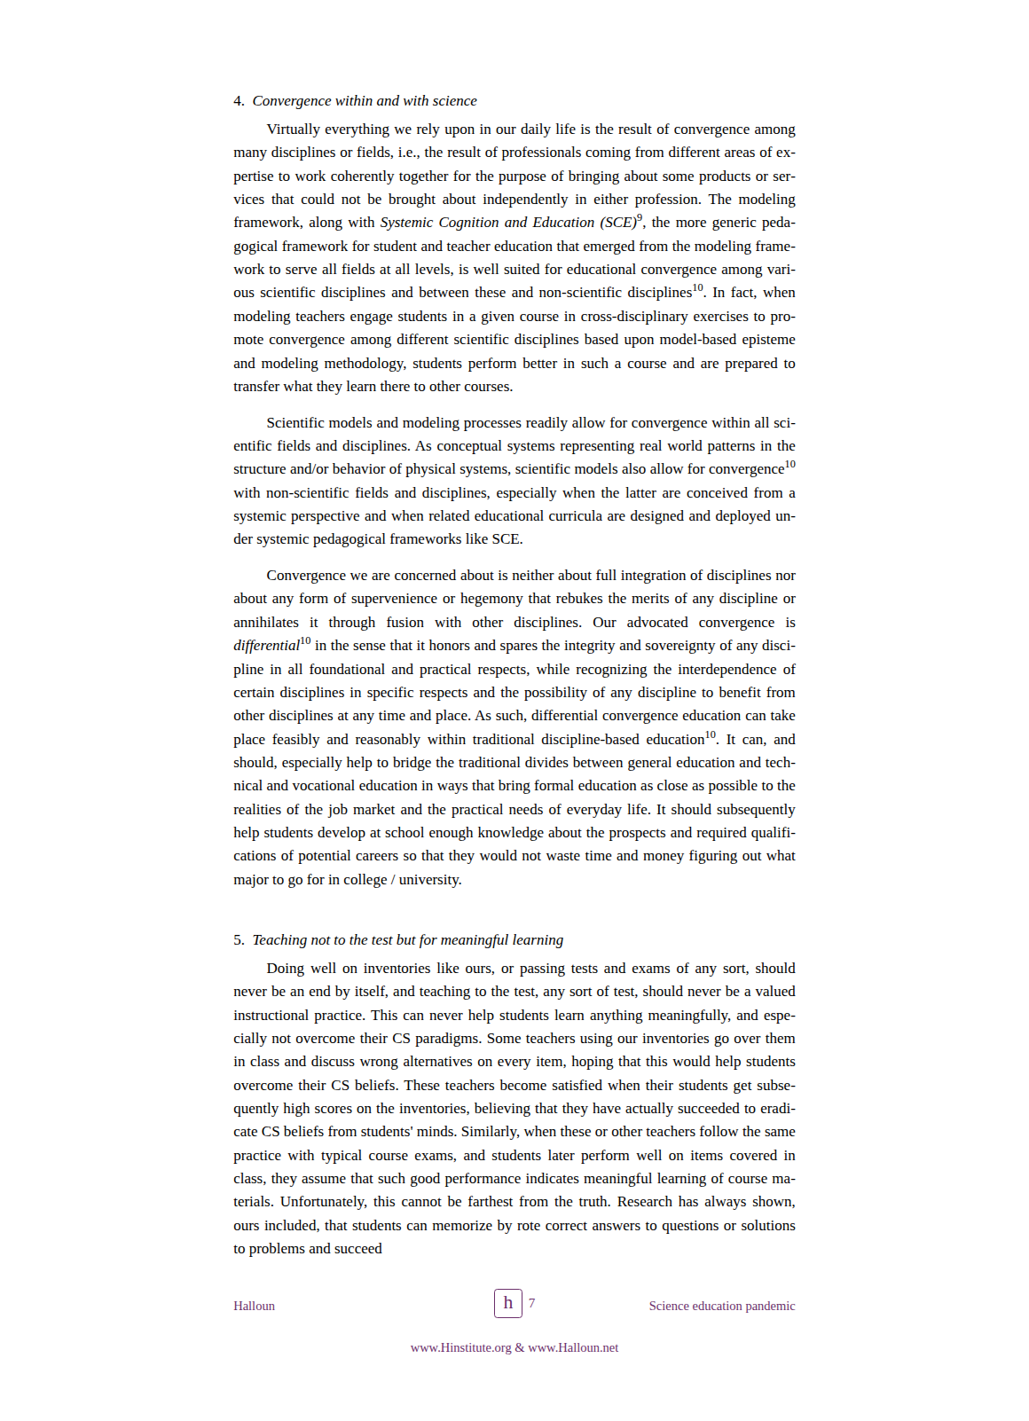4. Convergence within and with science
Virtually everything we rely upon in our daily life is the result of convergence among many disciplines or fields, i.e., the result of professionals coming from different areas of expertise to work coherently together for the purpose of bringing about some products or services that could not be brought about independently in either profession. The modeling framework, along with Systemic Cognition and Education (SCE)9, the more generic pedagogical framework for student and teacher education that emerged from the modeling framework to serve all fields at all levels, is well suited for educational convergence among various scientific disciplines and between these and non-scientific disciplines10. In fact, when modeling teachers engage students in a given course in cross-disciplinary exercises to promote convergence among different scientific disciplines based upon model-based episteme and modeling methodology, students perform better in such a course and are prepared to transfer what they learn there to other courses.
Scientific models and modeling processes readily allow for convergence within all scientific fields and disciplines. As conceptual systems representing real world patterns in the structure and/or behavior of physical systems, scientific models also allow for convergence10 with non-scientific fields and disciplines, especially when the latter are conceived from a systemic perspective and when related educational curricula are designed and deployed under systemic pedagogical frameworks like SCE.
Convergence we are concerned about is neither about full integration of disciplines nor about any form of supervenience or hegemony that rebukes the merits of any discipline or annihilates it through fusion with other disciplines. Our advocated convergence is differential10 in the sense that it honors and spares the integrity and sovereignty of any discipline in all foundational and practical respects, while recognizing the interdependence of certain disciplines in specific respects and the possibility of any discipline to benefit from other disciplines at any time and place. As such, differential convergence education can take place feasibly and reasonably within traditional discipline-based education10. It can, and should, especially help to bridge the traditional divides between general education and technical and vocational education in ways that bring formal education as close as possible to the realities of the job market and the practical needs of everyday life. It should subsequently help students develop at school enough knowledge about the prospects and required qualifications of potential careers so that they would not waste time and money figuring out what major to go for in college / university.
5. Teaching not to the test but for meaningful learning
Doing well on inventories like ours, or passing tests and exams of any sort, should never be an end by itself, and teaching to the test, any sort of test, should never be a valued instructional practice. This can never help students learn anything meaningfully, and especially not overcome their CS paradigms. Some teachers using our inventories go over them in class and discuss wrong alternatives on every item, hoping that this would help students overcome their CS beliefs. These teachers become satisfied when their students get subsequently high scores on the inventories, believing that they have actually succeeded to eradicate CS beliefs from students' minds. Similarly, when these or other teachers follow the same practice with typical course exams, and students later perform well on items covered in class, they assume that such good performance indicates meaningful learning of course materials. Unfortunately, this cannot be farthest from the truth. Research has always shown, ours included, that students can memorize by rote correct answers to questions or solutions to problems and succeed
Halloun
7
Science education pandemic
www.Hinstitute.org & www.Halloun.net